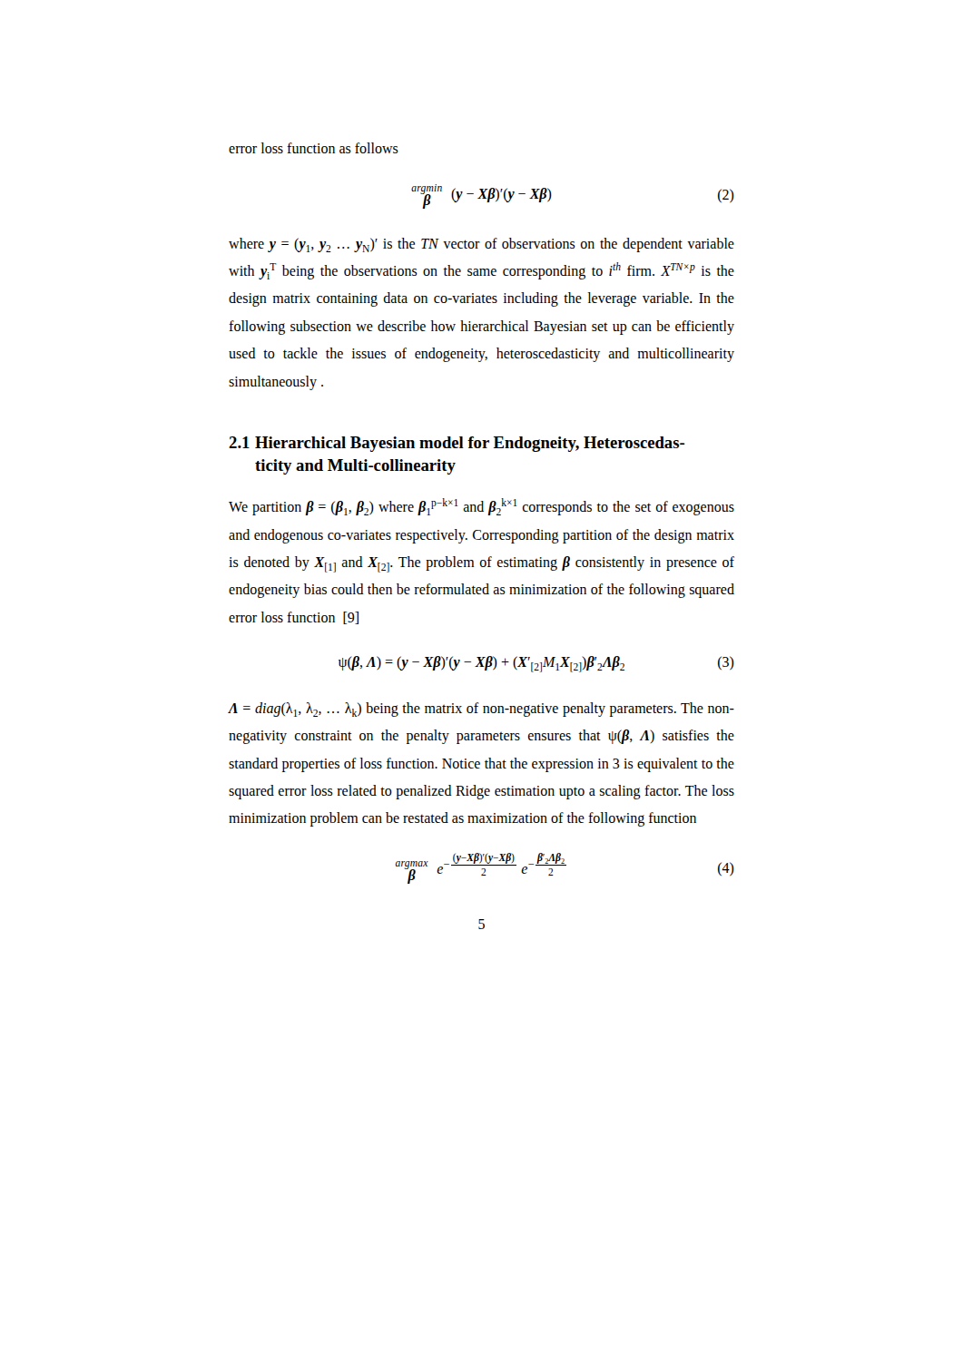error loss function as follows
argmin β (y − Xβ)′(y − Xβ) (2)
where y = (y1, y2 … yN)′ is the TN vector of observations on the dependent variable with yiT being the observations on the same corresponding to ith firm. XTN×p is the design matrix containing data on co-variates including the leverage variable. In the following subsection we describe how hierarchical Bayesian set up can be efficiently used to tackle the issues of endogeneity, heteroscedasticity and multicollinearity simultaneously .
2.1 Hierarchical Bayesian model for Endogneity, Heteroscedas-ticity and Multi-collinearity
We partition β = (β1, β2) where β1p−k×1 and β2k×1 corresponds to the set of exogenous and endogenous co-variates respectively. Corresponding partition of the design matrix is denoted by X[1] and X[2]. The problem of estimating β consistently in presence of endogeneity bias could then be reformulated as minimization of the following squared error loss function [9]
ψ(β, Λ) = (y − Xβ)′(y − Xβ) + (X′[2]M1X[2])β′2Λβ2 (3)
Λ = diag(λ1, λ2, … λk) being the matrix of non-negative penalty parameters. The non-negativity constraint on the penalty parameters ensures that ψ(β, Λ) satisfies the standard properties of loss function. Notice that the expression in 3 is equivalent to the squared error loss related to penalized Ridge estimation upto a scaling factor. The loss minimization problem can be restated as maximization of the following function
argmax β e−(y−Xβ)′(y−Xβ) 2 e−β′2Λβ22 (4)
5